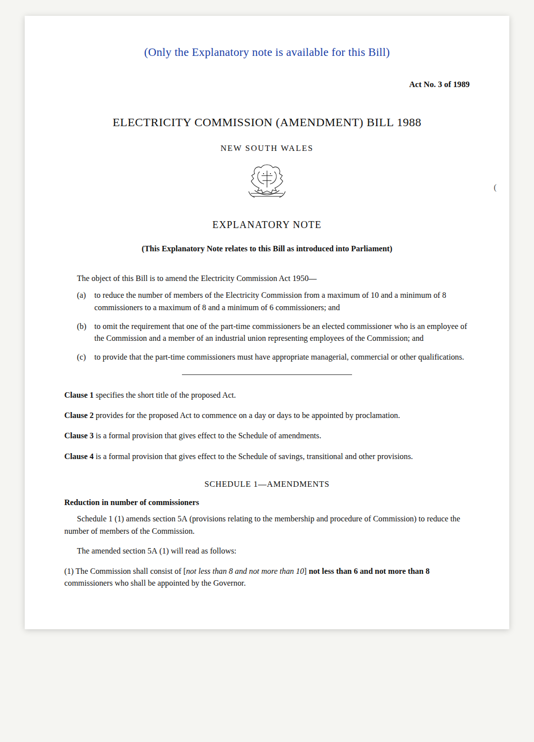(Only the Explanatory note is available for this Bill)
Act No. 3 of 1989
ELECTRICITY COMMISSION (AMENDMENT) BILL 1988
NEW SOUTH WALES
(
EXPLANATORY NOTE
(This Explanatory Note relates to this Bill as introduced into Parliament)
The object of this Bill is to amend the Electricity Commission Act 1950—
(a) to reduce the number of members of the Electricity Commission from a maximum of 10 and a minimum of 8 commissioners to a maximum of 8 and a minimum of 6 commissioners; and
(b) to omit the requirement that one of the part-time commissioners be an elected commissioner who is an employee of the Commission and a member of an industrial union representing employees of the Commission; and
(c) to provide that the part-time commissioners must have appropriate managerial, commercial or other qualifications.
Clause 1 specifies the short title of the proposed Act.
Clause 2 provides for the proposed Act to commence on a day or days to be appointed by proclamation.
Clause 3 is a formal provision that gives effect to the Schedule of amendments.
Clause 4 is a formal provision that gives effect to the Schedule of savings, transitional and other provisions.
SCHEDULE 1—AMENDMENTS
Reduction in number of commissioners
Schedule 1 (1) amends section 5A (provisions relating to the membership and procedure of Commission) to reduce the number of members of the Commission.
The amended section 5A (1) will read as follows:
(1) The Commission shall consist of [not less than 8 and not more than 10] not less than 6 and not more than 8 commissioners who shall be appointed by the Governor.